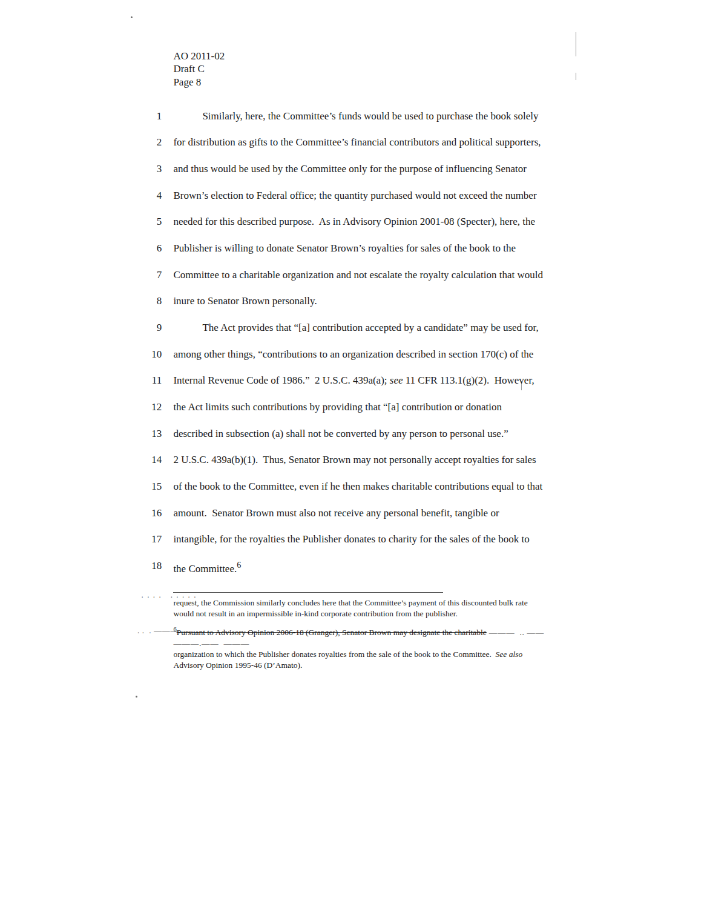AO 2011-02
Draft C
Page 8
Similarly, here, the Committee’s funds would be used to purchase the book solely
for distribution as gifts to the Committee’s financial contributors and political supporters,
and thus would be used by the Committee only for the purpose of influencing Senator
Brown’s election to Federal office; the quantity purchased would not exceed the number
needed for this described purpose. As in Advisory Opinion 2001-08 (Specter), here, the
Publisher is willing to donate Senator Brown’s royalties for sales of the book to the
Committee to a charitable organization and not escalate the royalty calculation that would
inure to Senator Brown personally.
The Act provides that “[a] contribution accepted by a candidate” may be used for,
among other things, “contributions to an organization described in section 170(c) of the
Internal Revenue Code of 1986.” 2 U.S.C. 439a(a); see 11 CFR 113.1(g)(2). However,
the Act limits such contributions by providing that “[a] contribution or donation
described in subsection (a) shall not be converted by any person to personal use.”
2 U.S.C. 439a(b)(1). Thus, Senator Brown may not personally accept royalties for sales
of the book to the Committee, even if he then makes charitable contributions equal to that
amount. Senator Brown must also not receive any personal benefit, tangible or
intangible, for the royalties the Publisher donates to charity for the sales of the book to
the Committee.6
. . . . . . . . .
request, the Commission similarly concludes here that the Committee’s payment of this discounted bulk rate would not result in an impermissible in-kind corporate contribution from the publisher.
. . . ——— . . 6Pursuant to Advisory Opinion 2006-18 (Granger), Senator Brown may designate the charitable ——— .. —— ———.—— ———
organization to which the Publisher donates royalties from the sale of the book to the Committee. See also
Advisory Opinion 1995-46 (D’Amato).